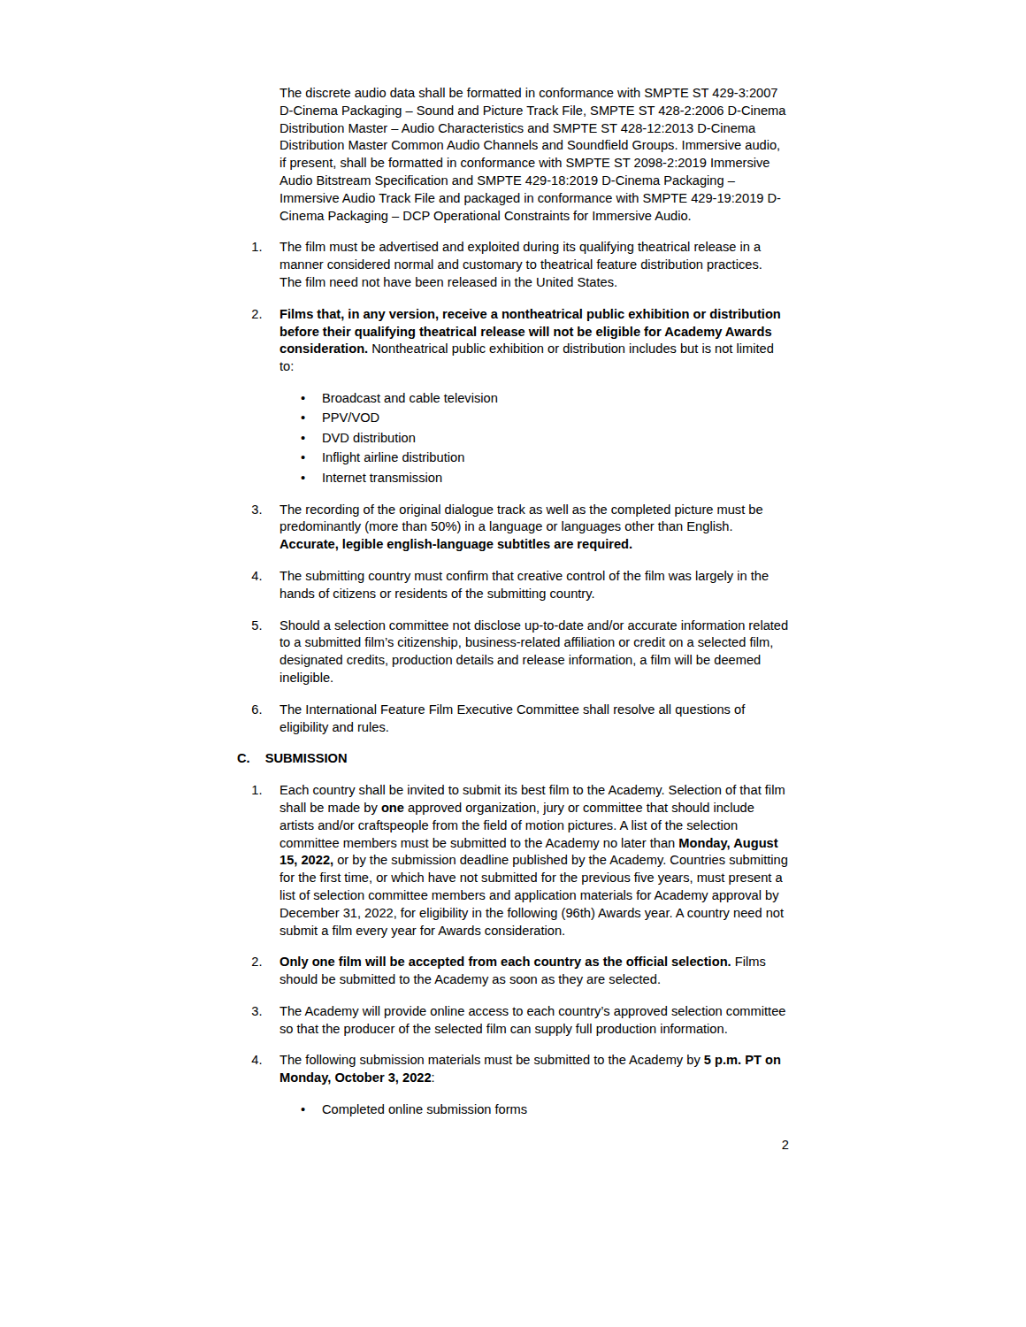The discrete audio data shall be formatted in conformance with SMPTE ST 429-3:2007 D-Cinema Packaging – Sound and Picture Track File, SMPTE ST 428-2:2006 D-Cinema Distribution Master – Audio Characteristics and SMPTE ST 428-12:2013 D-Cinema Distribution Master Common Audio Channels and Soundfield Groups. Immersive audio, if present, shall be formatted in conformance with SMPTE ST 2098-2:2019 Immersive Audio Bitstream Specification and SMPTE 429-18:2019 D-Cinema Packaging – Immersive Audio Track File and packaged in conformance with SMPTE 429-19:2019 D-Cinema Packaging – DCP Operational Constraints for Immersive Audio.
The film must be advertised and exploited during its qualifying theatrical release in a manner considered normal and customary to theatrical feature distribution practices. The film need not have been released in the United States.
Films that, in any version, receive a nontheatrical public exhibition or distribution before their qualifying theatrical release will not be eligible for Academy Awards consideration. Nontheatrical public exhibition or distribution includes but is not limited to:
Broadcast and cable television
PPV/VOD
DVD distribution
Inflight airline distribution
Internet transmission
The recording of the original dialogue track as well as the completed picture must be predominantly (more than 50%) in a language or languages other than English. Accurate, legible english-language subtitles are required.
The submitting country must confirm that creative control of the film was largely in the hands of citizens or residents of the submitting country.
Should a selection committee not disclose up-to-date and/or accurate information related to a submitted film’s citizenship, business-related affiliation or credit on a selected film, designated credits, production details and release information, a film will be deemed ineligible.
The International Feature Film Executive Committee shall resolve all questions of eligibility and rules.
C. SUBMISSION
Each country shall be invited to submit its best film to the Academy. Selection of that film shall be made by one approved organization, jury or committee that should include artists and/or craftspeople from the field of motion pictures. A list of the selection committee members must be submitted to the Academy no later than Monday, August 15, 2022, or by the submission deadline published by the Academy. Countries submitting for the first time, or which have not submitted for the previous five years, must present a list of selection committee members and application materials for Academy approval by December 31, 2022, for eligibility in the following (96th) Awards year. A country need not submit a film every year for Awards consideration.
Only one film will be accepted from each country as the official selection. Films should be submitted to the Academy as soon as they are selected.
The Academy will provide online access to each country’s approved selection committee so that the producer of the selected film can supply full production information.
The following submission materials must be submitted to the Academy by 5 p.m. PT on Monday, October 3, 2022:
Completed online submission forms
2